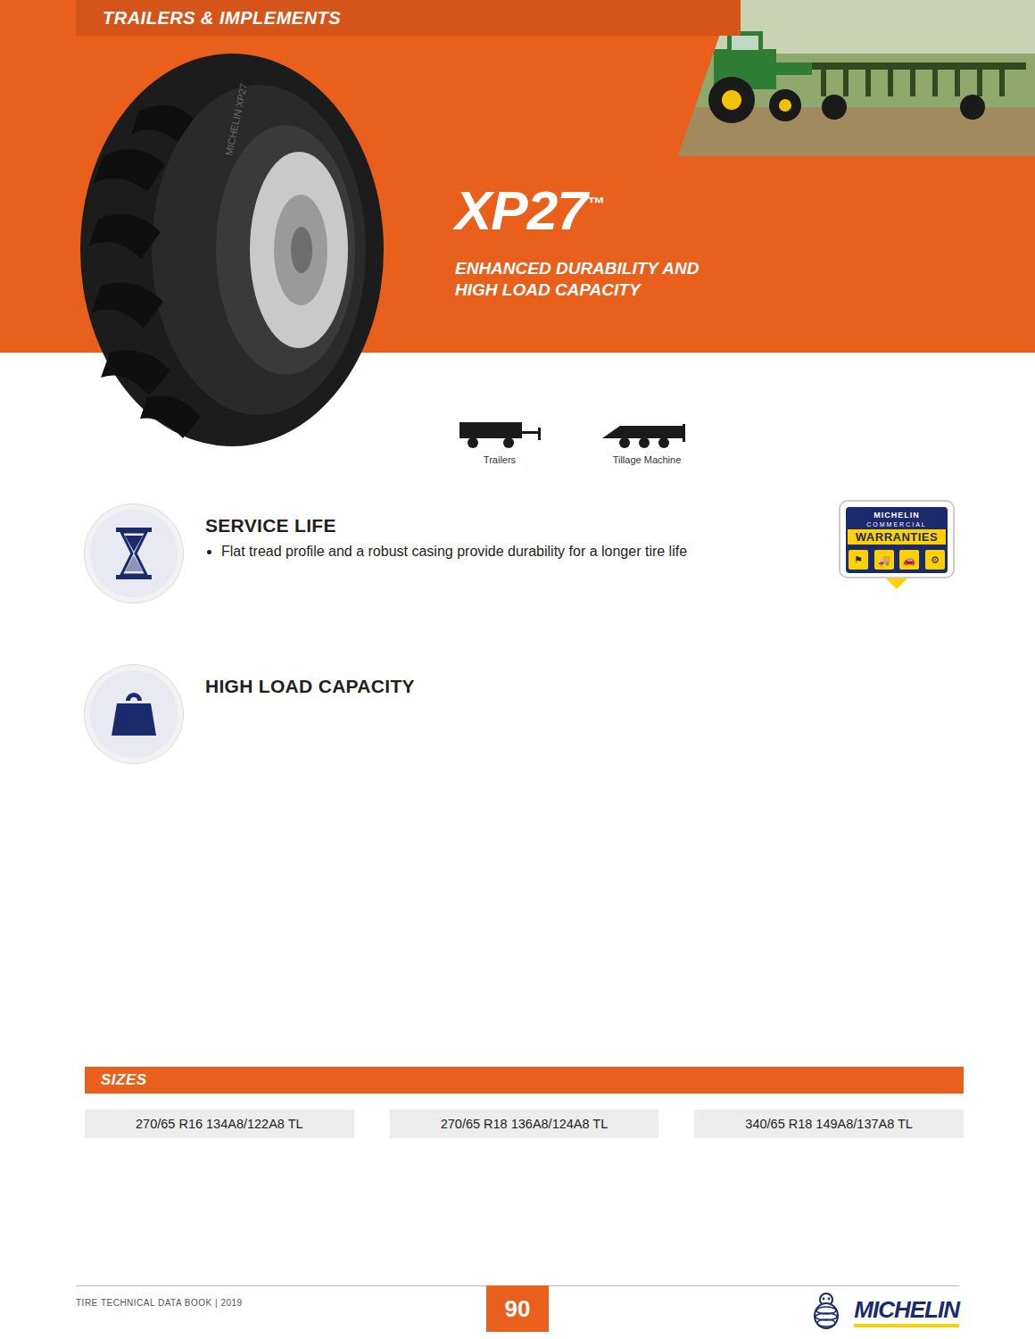TRAILERS & IMPLEMENTS
MICHELIN XP27
XP27™
ENHANCED DURABILITY AND
HIGH LOAD CAPACITY
Trailers
Tillage Machine
SERVICE LIFE
Flat tread profile and a robust casing provide durability for a longer tire life
HIGH LOAD CAPACITY
MICHELIN
COMMERCIAL
WARRANTIES
⚑🚚🚗⚙
SIZES
270/65 R16 134A8/122A8 TL
270/65 R18 136A8/124A8 TL
340/65 R18 149A8/137A8 TL
TIRE TECHNICAL DATA BOOK | 2019
90
MICHELIN